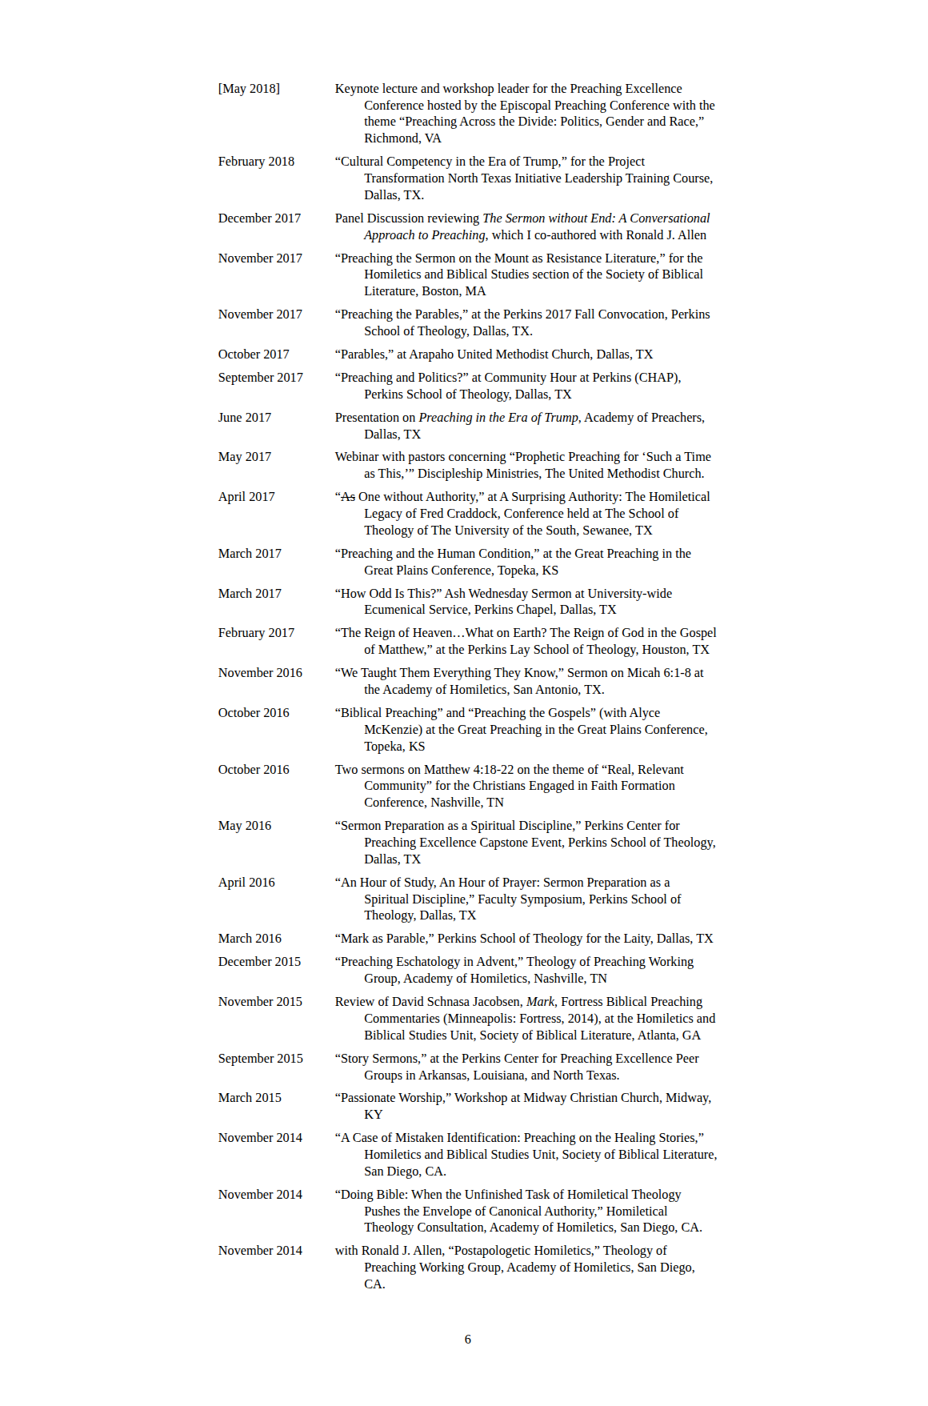| [May 2018] | Keynote lecture and workshop leader for the Preaching Excellence Conference hosted by the Episcopal Preaching Conference with the theme “Preaching Across the Divide: Politics, Gender and Race,” Richmond, VA |
| February 2018 | “Cultural Competency in the Era of Trump,” for the Project Transformation North Texas Initiative Leadership Training Course, Dallas, TX. |
| December 2017 | Panel Discussion reviewing The Sermon without End: A Conversational Approach to Preaching , which I co-authored with Ronald J. Allen |
| November 2017 | “Preaching the Sermon on the Mount as Resistance Literature,” for the Homiletics and Biblical Studies section of the Society of Biblical Literature, Boston, MA |
| November 2017 | “Preaching the Parables,” at the Perkins 2017 Fall Convocation, Perkins School of Theology, Dallas, TX. |
| October 2017 | “Parables,” at Arapaho United Methodist Church, Dallas, TX |
| September 2017 | “Preaching and Politics?” at Community Hour at Perkins (CHAP), Perkins School of Theology, Dallas, TX |
| June 2017 | Presentation on Preaching in the Era of Trump , Academy of Preachers, Dallas, TX |
| May 2017 | Webinar with pastors concerning “Prophetic Preaching for ‘Such a Time as This,’” Discipleship Ministries, The United Methodist Church. |
| April 2017 | “ As One without Authority,” at A Surprising Authority: The Homiletical Legacy of Fred Craddock, Conference held at The School of Theology of The University of the South, Sewanee, TX |
| March 2017 | “Preaching and the Human Condition,” at the Great Preaching in the Great Plains Conference, Topeka, KS |
| March 2017 | “How Odd Is This?” Ash Wednesday Sermon at University-wide Ecumenical Service, Perkins Chapel, Dallas, TX |
| February 2017 | “The Reign of Heaven…What on Earth? The Reign of God in the Gospel of Matthew,” at the Perkins Lay School of Theology, Houston, TX |
| November 2016 | “We Taught Them Everything They Know,” Sermon on Micah 6:1-8 at the Academy of Homiletics, San Antonio, TX. |
| October 2016 | “Biblical Preaching” and “Preaching the Gospels” (with Alyce McKenzie) at the Great Preaching in the Great Plains Conference, Topeka, KS |
| October 2016 | Two sermons on Matthew 4:18-22 on the theme of “Real, Relevant Community” for the Christians Engaged in Faith Formation Conference, Nashville, TN |
| May 2016 | “Sermon Preparation as a Spiritual Discipline,” Perkins Center for Preaching Excellence Capstone Event, Perkins School of Theology, Dallas, TX |
| April 2016 | “An Hour of Study, An Hour of Prayer: Sermon Preparation as a Spiritual Discipline,” Faculty Symposium, Perkins School of Theology, Dallas, TX |
| March 2016 | “Mark as Parable,” Perkins School of Theology for the Laity, Dallas, TX |
| December 2015 | “Preaching Eschatology in Advent,” Theology of Preaching Working Group, Academy of Homiletics, Nashville, TN |
| November 2015 | Review of David Schnasa Jacobsen, Mark , Fortress Biblical Preaching Commentaries (Minneapolis: Fortress, 2014), at the Homiletics and Biblical Studies Unit, Society of Biblical Literature, Atlanta, GA |
| September 2015 | “Story Sermons,” at the Perkins Center for Preaching Excellence Peer Groups in Arkansas, Louisiana, and North Texas. |
| March 2015 | “Passionate Worship,” Workshop at Midway Christian Church, Midway, KY |
| November 2014 | “A Case of Mistaken Identification: Preaching on the Healing Stories,” Homiletics and Biblical Studies Unit, Society of Biblical Literature, San Diego, CA. |
| November 2014 | “Doing Bible: When the Unfinished Task of Homiletical Theology Pushes the Envelope of Canonical Authority,” Homiletical Theology Consultation, Academy of Homiletics, San Diego, CA. |
| November 2014 | with Ronald J. Allen, “Postapologetic Homiletics,” Theology of Preaching Working Group, Academy of Homiletics, San Diego, CA. |
6